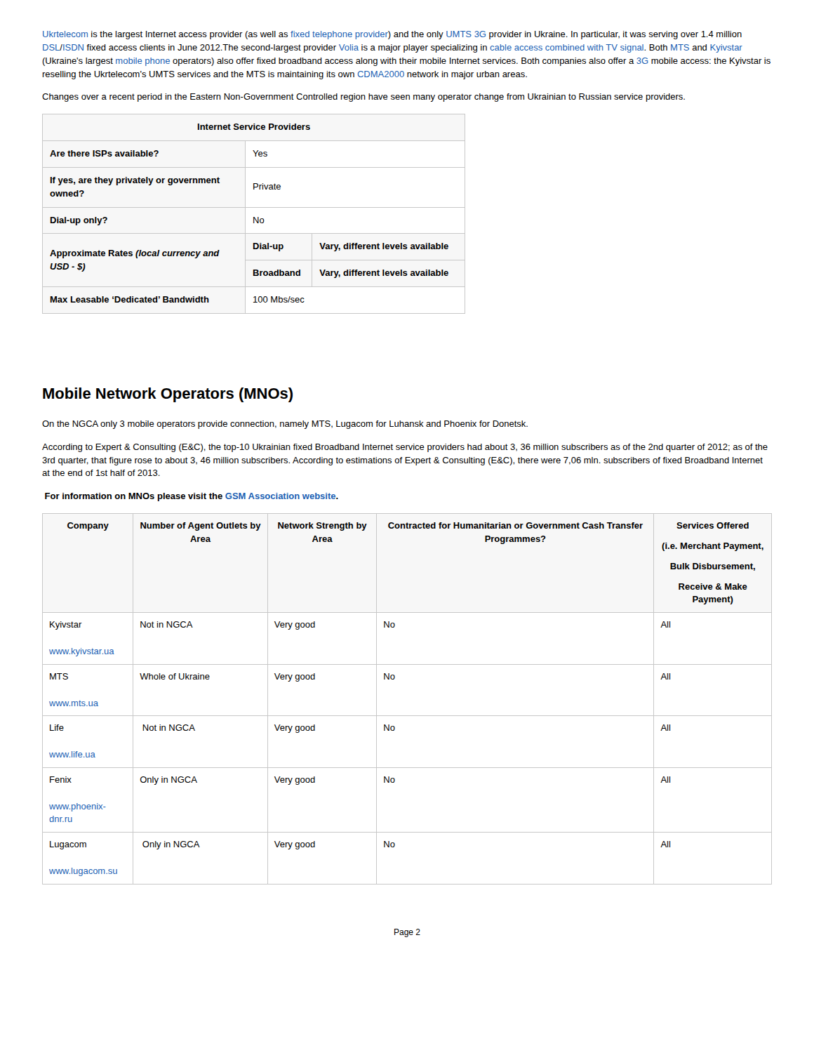Ukrtelecom is the largest Internet access provider (as well as fixed telephone provider) and the only UMTS 3G provider in Ukraine. In particular, it was serving over 1.4 million DSL/ISDN fixed access clients in June 2012.The second-largest provider Volia is a major player specializing in cable access combined with TV signal. Both MTS and Kyivstar (Ukraine's largest mobile phone operators) also offer fixed broadband access along with their mobile Internet services. Both companies also offer a 3G mobile access: the Kyivstar is reselling the Ukrtelecom's UMTS services and the MTS is maintaining its own CDMA2000 network in major urban areas.
Changes over a recent period in the Eastern Non-Government Controlled region have seen many operator change from Ukrainian to Russian service providers.
| Internet Service Providers |
| --- |
| Are there ISPs available? | Yes |
| If yes, are they privately or government owned? | Private |
| Dial-up only? | No |
| Approximate Rates (local currency and USD - $) | Dial-up | Vary, different levels available |
| Broadband | Vary, different levels available |
| Max Leasable ‘Dedicated’ Bandwidth | 100 Mbs/sec |
Mobile Network Operators (MNOs)
On the NGCA only 3 mobile operators provide connection, namely MTS, Lugacom for Luhansk and Phoenix for Donetsk.
According to Expert & Consulting (E&C), the top-10 Ukrainian fixed Broadband Internet service providers had about 3, 36 million subscribers as of the 2nd quarter of 2012; as of the 3rd quarter, that figure rose to about 3, 46 million subscribers. According to estimations of Expert & Consulting (E&C), there were 7,06 mln. subscribers of fixed Broadband Internet at the end of 1st half of 2013.
For information on MNOs please visit the GSM Association website.
| Company | Number of Agent Outlets by Area | Network Strength by Area | Contracted for Humanitarian or Government Cash Transfer Programmes? | Services Offered (i.e. Merchant Payment, Bulk Disbursement, Receive & Make Payment) |
| --- | --- | --- | --- | --- |
| Kyivstar www.kyivstar.ua | Not in NGCA | Very good | No | All |
| MTS www.mts.ua | Whole of Ukraine | Very good | No | All |
| Life www.life.ua | Not in NGCA | Very good | No | All |
| Fenix www.phoenix-dnr.ru | Only in NGCA | Very good | No | All |
| Lugacom www.lugacom.su | Only in NGCA | Very good | No | All |
Page 2